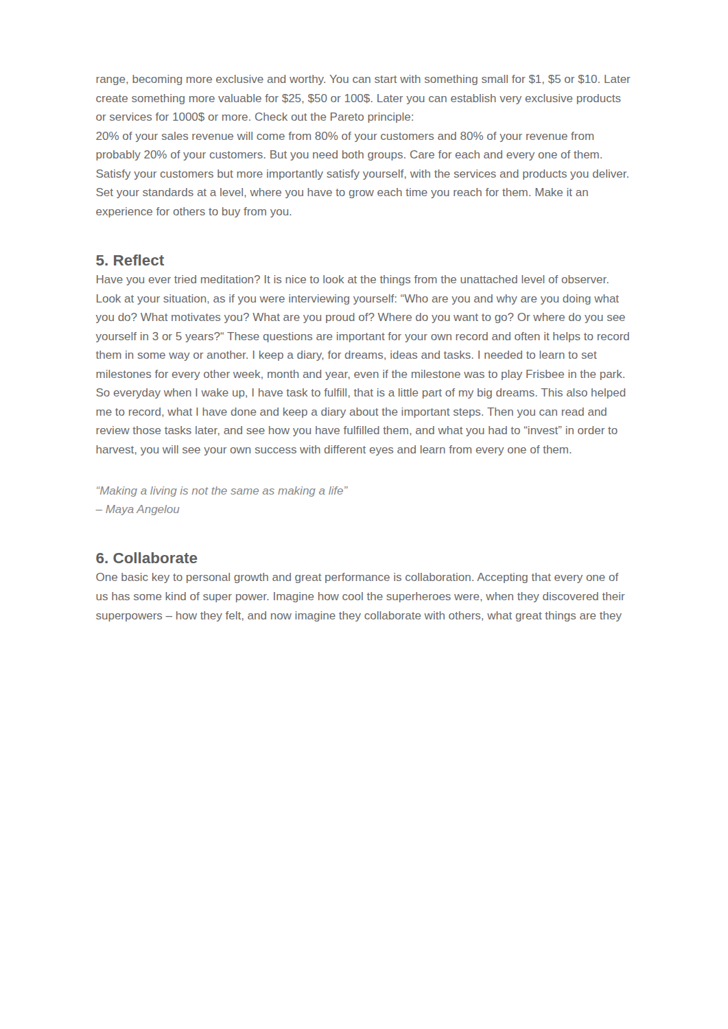range, becoming more exclusive and worthy. You can start with something small for $1, $5 or $10. Later create something more valuable for $25, $50 or 100$. Later you can establish very exclusive products or services for 1000$ or more. Check out the Pareto principle:
20% of your sales revenue will come from 80% of your customers and 80% of your revenue from probably 20% of your customers. But you need both groups. Care for each and every one of them.
Satisfy your customers but more importantly satisfy yourself, with the services and products you deliver. Set your standards at a level, where you have to grow each time you reach for them. Make it an experience for others to buy from you.
5. Reflect
Have you ever tried meditation? It is nice to look at the things from the unattached level of observer. Look at your situation, as if you were interviewing yourself: “Who are you and why are you doing what you do? What motivates you? What are you proud of? Where do you want to go? Or where do you see yourself in 3 or 5 years?“ These questions are important for your own record and often it helps to record them in some way or another. I keep a diary, for dreams, ideas and tasks. I needed to learn to set milestones for every other week, month and year, even if the milestone was to play Frisbee in the park. So everyday when I wake up, I have task to fulfill, that is a little part of my big dreams. This also helped me to record, what I have done and keep a diary about the important steps. Then you can read and review those tasks later, and see how you have fulfilled them, and what you had to “invest” in order to harvest, you will see your own success with different eyes and learn from every one of them.
“Making a living is not the same as making a life”– Maya Angelou
6. Collaborate
One basic key to personal growth and great performance is collaboration. Accepting that every one of us has some kind of super power. Imagine how cool the superheroes were, when they discovered their superpowers – how they felt, and now imagine they collaborate with others, what great things are they